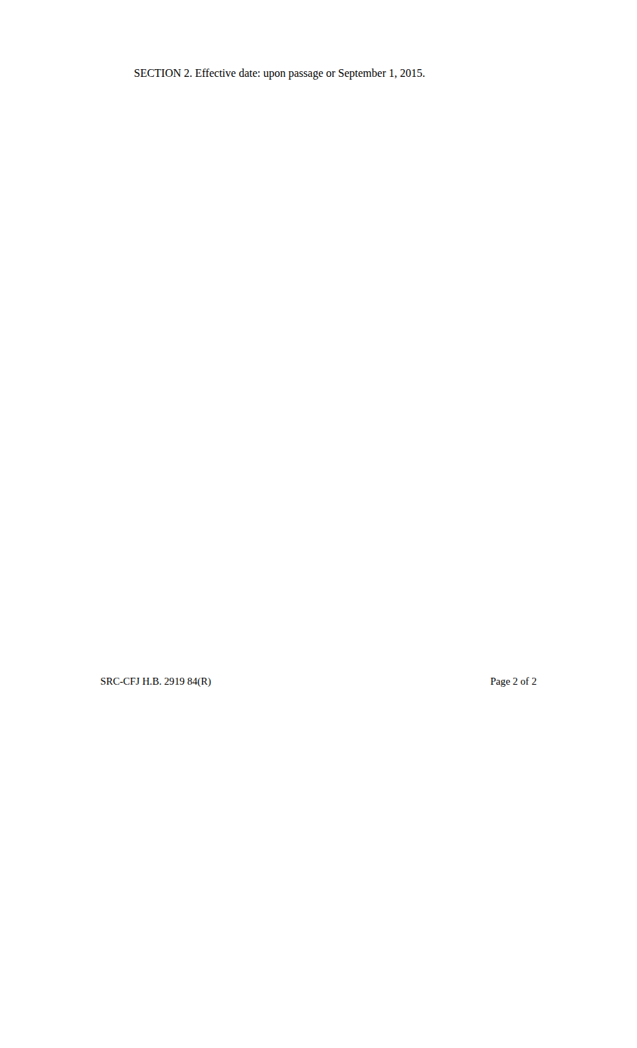SECTION 2. Effective date: upon passage or September 1, 2015.
SRC-CFJ H.B. 2919 84(R) Page 2 of 2